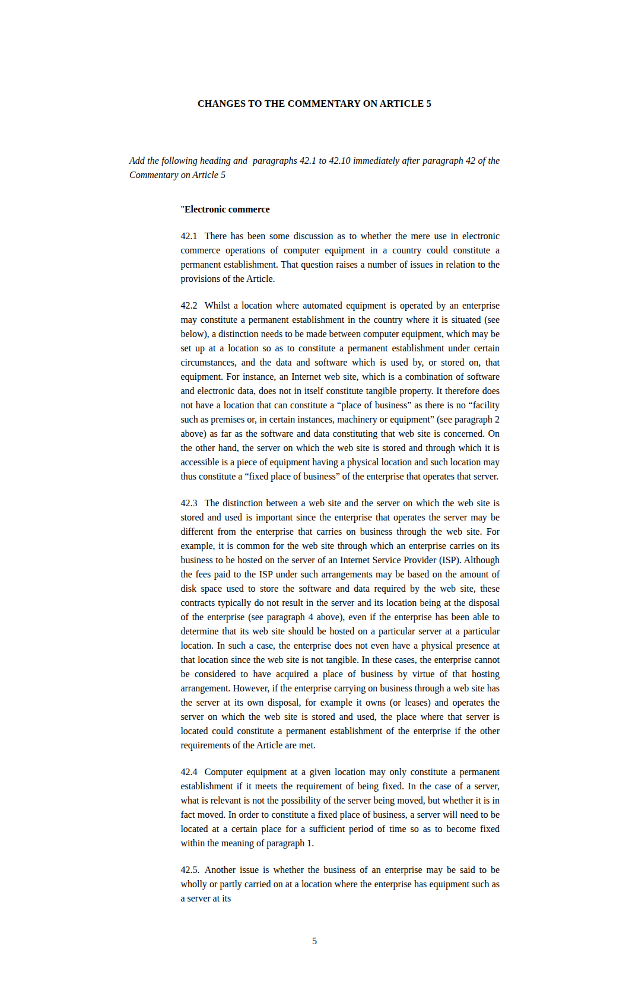Changes to the Commentary on Article 5
Add the following heading and paragraphs 42.1 to 42.10 immediately after paragraph 42 of the Commentary on Article 5
"Electronic commerce
42.1 There has been some discussion as to whether the mere use in electronic commerce operations of computer equipment in a country could constitute a permanent establishment. That question raises a number of issues in relation to the provisions of the Article.
42.2 Whilst a location where automated equipment is operated by an enterprise may constitute a permanent establishment in the country where it is situated (see below), a distinction needs to be made between computer equipment, which may be set up at a location so as to constitute a permanent establishment under certain circumstances, and the data and software which is used by, or stored on, that equipment. For instance, an Internet web site, which is a combination of software and electronic data, does not in itself constitute tangible property. It therefore does not have a location that can constitute a “place of business” as there is no “facility such as premises or, in certain instances, machinery or equipment” (see paragraph 2 above) as far as the software and data constituting that web site is concerned. On the other hand, the server on which the web site is stored and through which it is accessible is a piece of equipment having a physical location and such location may thus constitute a “fixed place of business” of the enterprise that operates that server.
42.3 The distinction between a web site and the server on which the web site is stored and used is important since the enterprise that operates the server may be different from the enterprise that carries on business through the web site. For example, it is common for the web site through which an enterprise carries on its business to be hosted on the server of an Internet Service Provider (ISP). Although the fees paid to the ISP under such arrangements may be based on the amount of disk space used to store the software and data required by the web site, these contracts typically do not result in the server and its location being at the disposal of the enterprise (see paragraph 4 above), even if the enterprise has been able to determine that its web site should be hosted on a particular server at a particular location. In such a case, the enterprise does not even have a physical presence at that location since the web site is not tangible. In these cases, the enterprise cannot be considered to have acquired a place of business by virtue of that hosting arrangement. However, if the enterprise carrying on business through a web site has the server at its own disposal, for example it owns (or leases) and operates the server on which the web site is stored and used, the place where that server is located could constitute a permanent establishment of the enterprise if the other requirements of the Article are met.
42.4 Computer equipment at a given location may only constitute a permanent establishment if it meets the requirement of being fixed. In the case of a server, what is relevant is not the possibility of the server being moved, but whether it is in fact moved. In order to constitute a fixed place of business, a server will need to be located at a certain place for a sufficient period of time so as to become fixed within the meaning of paragraph 1.
42.5. Another issue is whether the business of an enterprise may be said to be wholly or partly carried on at a location where the enterprise has equipment such as a server at its
5